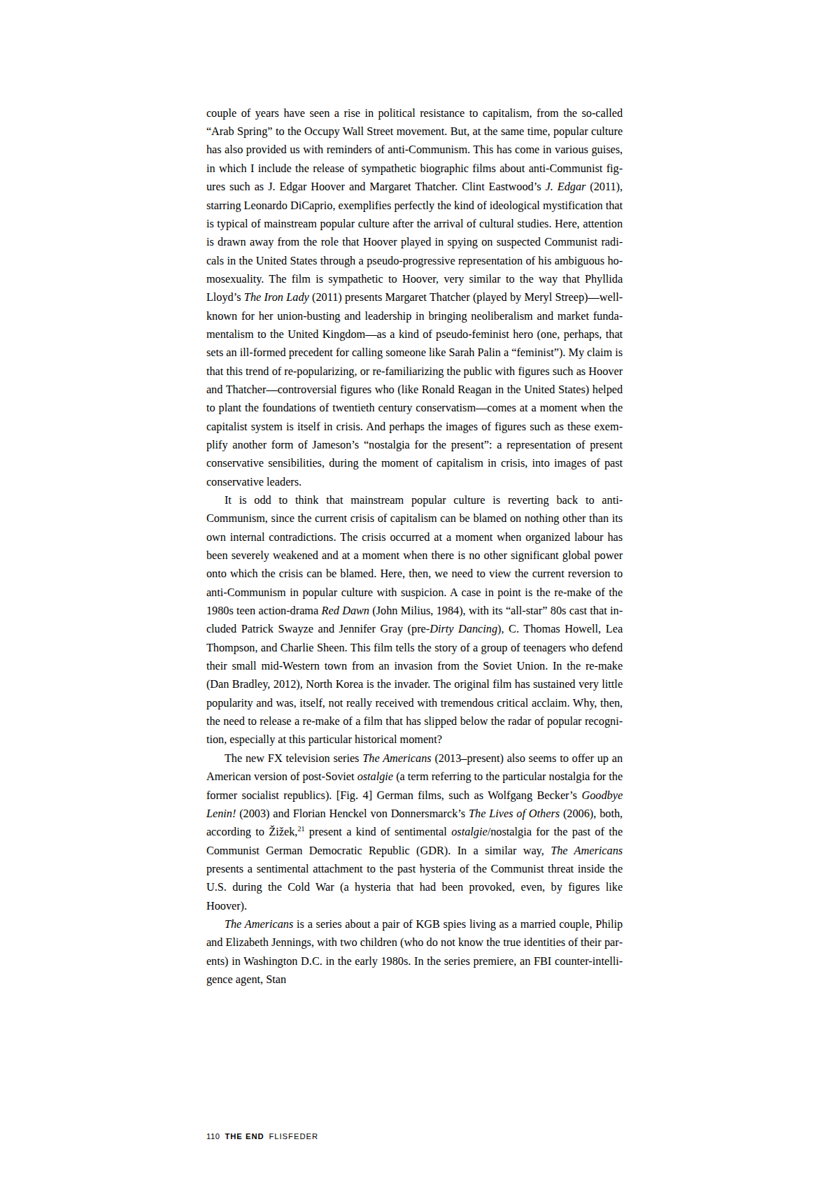couple of years have seen a rise in political resistance to capitalism, from the so-called “Arab Spring” to the Occupy Wall Street movement. But, at the same time, popular culture has also provided us with reminders of anti-Communism. This has come in various guises, in which I include the release of sympathetic biographic films about anti-Communist figures such as J. Edgar Hoover and Margaret Thatcher. Clint Eastwood’s J. Edgar (2011), starring Leonardo DiCaprio, exemplifies perfectly the kind of ideological mystification that is typical of mainstream popular culture after the arrival of cultural studies. Here, attention is drawn away from the role that Hoover played in spying on suspected Communist radicals in the United States through a pseudo-progressive representation of his ambiguous homosexuality. The film is sympathetic to Hoover, very similar to the way that Phyllida Lloyd’s The Iron Lady (2011) presents Margaret Thatcher (played by Meryl Streep)—well-known for her union-busting and leadership in bringing neoliberalism and market fundamentalism to the United Kingdom—as a kind of pseudo-feminist hero (one, perhaps, that sets an ill-formed precedent for calling someone like Sarah Palin a “feminist”). My claim is that this trend of re-popularizing, or re-familiarizing the public with figures such as Hoover and Thatcher—controversial figures who (like Ronald Reagan in the United States) helped to plant the foundations of twentieth century conservatism—comes at a moment when the capitalist system is itself in crisis. And perhaps the images of figures such as these exemplify another form of Jameson’s “nostalgia for the present”: a representation of present conservative sensibilities, during the moment of capitalism in crisis, into images of past conservative leaders.
It is odd to think that mainstream popular culture is reverting back to anti-Communism, since the current crisis of capitalism can be blamed on nothing other than its own internal contradictions. The crisis occurred at a moment when organized labour has been severely weakened and at a moment when there is no other significant global power onto which the crisis can be blamed. Here, then, we need to view the current reversion to anti-Communism in popular culture with suspicion. A case in point is the re-make of the 1980s teen action-drama Red Dawn (John Milius, 1984), with its “all-star” 80s cast that included Patrick Swayze and Jennifer Gray (pre-Dirty Dancing), C. Thomas Howell, Lea Thompson, and Charlie Sheen. This film tells the story of a group of teenagers who defend their small mid-Western town from an invasion from the Soviet Union. In the re-make (Dan Bradley, 2012), North Korea is the invader. The original film has sustained very little popularity and was, itself, not really received with tremendous critical acclaim. Why, then, the need to release a re-make of a film that has slipped below the radar of popular recognition, especially at this particular historical moment?
The new FX television series The Americans (2013–present) also seems to offer up an American version of post-Soviet ostalgie (a term referring to the particular nostalgia for the former socialist republics). [Fig. 4] German films, such as Wolfgang Becker’s Goodbye Lenin! (2003) and Florian Henckel von Donnersmarck’s The Lives of Others (2006), both, according to Žižek,21 present a kind of sentimental ostalgie/nostalgia for the past of the Communist German Democratic Republic (GDR). In a similar way, The Americans presents a sentimental attachment to the past hysteria of the Communist threat inside the U.S. during the Cold War (a hysteria that had been provoked, even, by figures like Hoover).
The Americans is a series about a pair of KGB spies living as a married couple, Philip and Elizabeth Jennings, with two children (who do not know the true identities of their parents) in Washington D.C. in the early 1980s. In the series premiere, an FBI counter-intelligence agent, Stan
110 THE END FLISFEDER